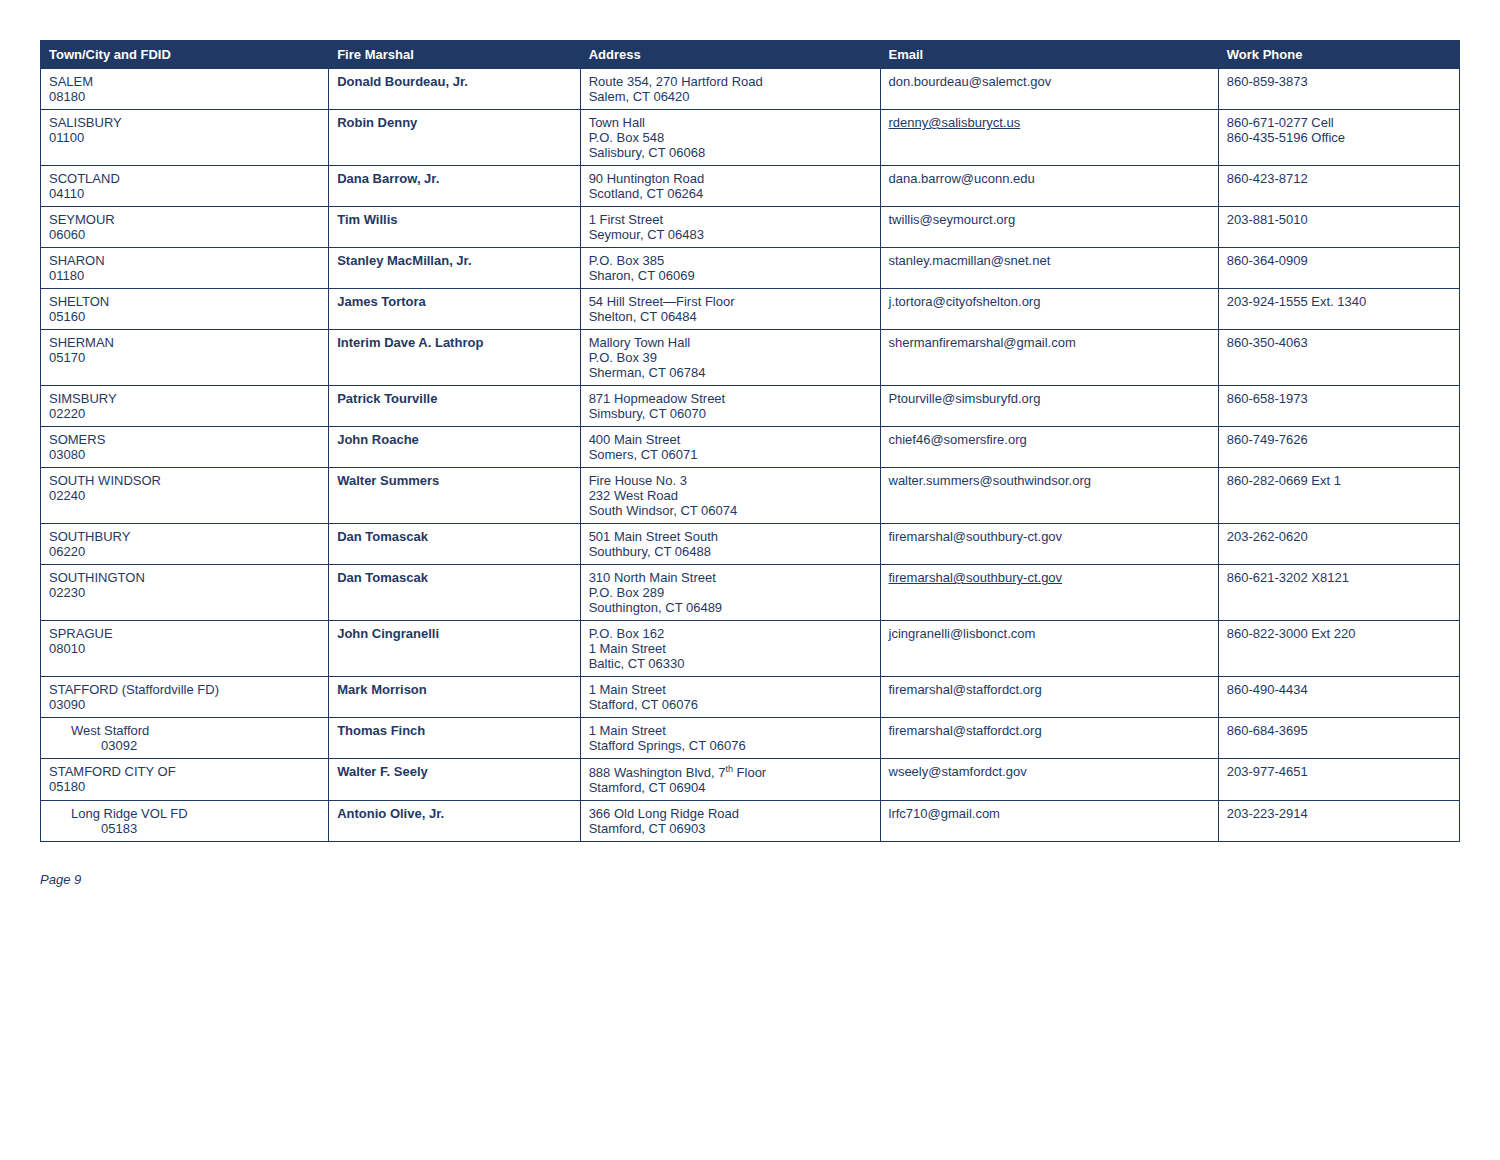| Town/City and FDID | Fire Marshal | Address | Email | Work Phone |
| --- | --- | --- | --- | --- |
| SALEM 08180 | Donald Bourdeau, Jr. | Route 354, 270 Hartford Road Salem, CT 06420 | don.bourdeau@salemct.gov | 860-859-3873 |
| SALISBURY 01100 | Robin Denny | Town Hall P.O. Box 548 Salisbury, CT 06068 | rdenny@salisburyct.us | 860-671-0277 Cell 860-435-5196 Office |
| SCOTLAND 04110 | Dana Barrow, Jr. | 90 Huntington Road Scotland, CT 06264 | dana.barrow@uconn.edu | 860-423-8712 |
| SEYMOUR 06060 | Tim Willis | 1 First Street Seymour, CT 06483 | twillis@seymourct.org | 203-881-5010 |
| SHARON 01180 | Stanley MacMillan, Jr. | P.O. Box 385 Sharon, CT 06069 | stanley.macmillan@snet.net | 860-364-0909 |
| SHELTON 05160 | James Tortora | 54 Hill Street—First Floor Shelton, CT 06484 | j.tortora@cityofshelton.org | 203-924-1555 Ext. 1340 |
| SHERMAN 05170 | Interim Dave A. Lathrop | Mallory Town Hall P.O. Box 39 Sherman, CT 06784 | shermanfiremarshal@gmail.com | 860-350-4063 |
| SIMSBURY 02220 | Patrick Tourville | 871 Hopmeadow Street Simsbury, CT 06070 | Ptourville@simsburyfd.org | 860-658-1973 |
| SOMERS 03080 | John Roache | 400 Main Street Somers, CT 06071 | chief46@somersfire.org | 860-749-7626 |
| SOUTH WINDSOR 02240 | Walter Summers | Fire House No. 3 232 West Road South Windsor, CT 06074 | walter.summers@southwindsor.org | 860-282-0669 Ext 1 |
| SOUTHBURY 06220 | Dan Tomascak | 501 Main Street South Southbury, CT 06488 | firemarshal@southbury-ct.gov | 203-262-0620 |
| SOUTHINGTON 02230 | Dan Tomascak | 310 North Main Street P.O. Box 289 Southington, CT 06489 | firemarshal@southbury-ct.gov | 860-621-3202 X8121 |
| SPRAGUE 08010 | John Cingranelli | P.O. Box 162 1 Main Street Baltic, CT 06330 | jcingranelli@lisbonct.com | 860-822-3000 Ext 220 |
| STAFFORD (Staffordville FD) 03090 | Mark Morrison | 1 Main Street Stafford, CT 06076 | firemarshal@staffordct.org | 860-490-4434 |
| West Stafford 03092 | Thomas Finch | 1 Main Street Stafford Springs, CT 06076 | firemarshal@staffordct.org | 860-684-3695 |
| STAMFORD CITY OF 05180 | Walter F. Seely | 888 Washington Blvd, 7 th Floor Stamford, CT 06904 | wseely@stamfordct.gov | 203-977-4651 |
| Long Ridge VOL FD 05183 | Antonio Olive, Jr. | 366 Old Long Ridge Road Stamford, CT 06903 | lrfc710@gmail.com | 203-223-2914 |
Page 9